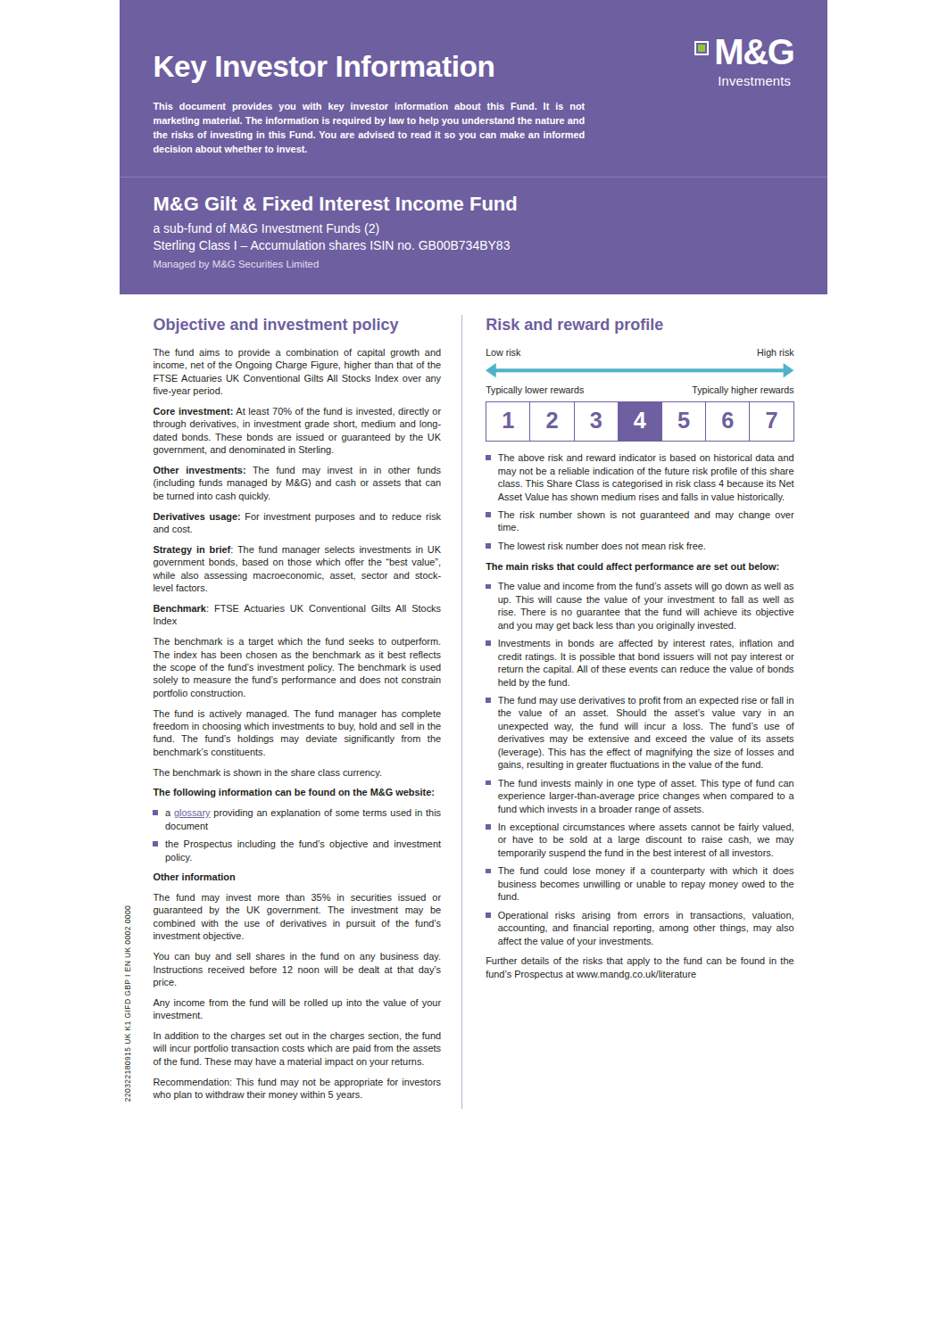Key Investor Information
This document provides you with key investor information about this Fund. It is not marketing material. The information is required by law to help you understand the nature and the risks of investing in this Fund. You are advised to read it so you can make an informed decision about whether to invest.
M&G
Investments
M&G Gilt & Fixed Interest Income Fund
a sub-fund of M&G Investment Funds (2)
Sterling Class I – Accumulation shares ISIN no. GB00B734BY83
Managed by M&G Securities Limited
Objective and investment policy
The fund aims to provide a combination of capital growth and income, net of the Ongoing Charge Figure, higher than that of the FTSE Actuaries UK Conventional Gilts All Stocks Index over any five-year period.
Core investment: At least 70% of the fund is invested, directly or through derivatives, in investment grade short, medium and long-dated bonds. These bonds are issued or guaranteed by the UK government, and denominated in Sterling.
Other investments: The fund may invest in in other funds (including funds managed by M&G) and cash or assets that can be turned into cash quickly.
Derivatives usage: For investment purposes and to reduce risk and cost.
Strategy in brief: The fund manager selects investments in UK government bonds, based on those which offer the “best value”, while also assessing macroeconomic, asset, sector and stock-level factors.
Benchmark: FTSE Actuaries UK Conventional Gilts All Stocks Index
The benchmark is a target which the fund seeks to outperform. The index has been chosen as the benchmark as it best reflects the scope of the fund’s investment policy. The benchmark is used solely to measure the fund’s performance and does not constrain portfolio construction.
The fund is actively managed. The fund manager has complete freedom in choosing which investments to buy, hold and sell in the fund. The fund’s holdings may deviate significantly from the benchmark’s constituents.
The benchmark is shown in the share class currency.
The following information can be found on the M&G website:
a glossary providing an explanation of some terms used in this document
the Prospectus including the fund’s objective and investment policy.
Other information
The fund may invest more than 35% in securities issued or guaranteed by the UK government. The investment may be combined with the use of derivatives in pursuit of the fund’s investment objective.
You can buy and sell shares in the fund on any business day. Instructions received before 12 noon will be dealt at that day’s price.
Any income from the fund will be rolled up into the value of your investment.
In addition to the charges set out in the charges section, the fund will incur portfolio transaction costs which are paid from the assets of the fund. These may have a material impact on your returns.
Recommendation: This fund may not be appropriate for investors who plan to withdraw their money within 5 years.
Risk and reward profile
Low risk High risk
Typically lower rewards Typically higher rewards
1
2
3
4
5
6
7
The above risk and reward indicator is based on historical data and may not be a reliable indication of the future risk profile of this share class. This Share Class is categorised in risk class 4 because its Net Asset Value has shown medium rises and falls in value historically.
The risk number shown is not guaranteed and may change over time.
The lowest risk number does not mean risk free.
The main risks that could affect performance are set out below:
The value and income from the fund’s assets will go down as well as up. This will cause the value of your investment to fall as well as rise. There is no guarantee that the fund will achieve its objective and you may get back less than you originally invested.
Investments in bonds are affected by interest rates, inflation and credit ratings. It is possible that bond issuers will not pay interest or return the capital. All of these events can reduce the value of bonds held by the fund.
The fund may use derivatives to profit from an expected rise or fall in the value of an asset. Should the asset’s value vary in an unexpected way, the fund will incur a loss. The fund’s use of derivatives may be extensive and exceed the value of its assets (leverage). This has the effect of magnifying the size of losses and gains, resulting in greater fluctuations in the value of the fund.
The fund invests mainly in one type of asset. This type of fund can experience larger-than-average price changes when compared to a fund which invests in a broader range of assets.
In exceptional circumstances where assets cannot be fairly valued, or have to be sold at a large discount to raise cash, we may temporarily suspend the fund in the best interest of all investors.
The fund could lose money if a counterparty with which it does business becomes unwilling or unable to repay money owed to the fund.
Operational risks arising from errors in transactions, valuation, accounting, and financial reporting, among other things, may also affect the value of your investments.
Further details of the risks that apply to the fund can be found in the fund’s Prospectus at www.mandg.co.uk/literature
220322180915 UK K1 GIFD GBP I EN UK 0002 0000